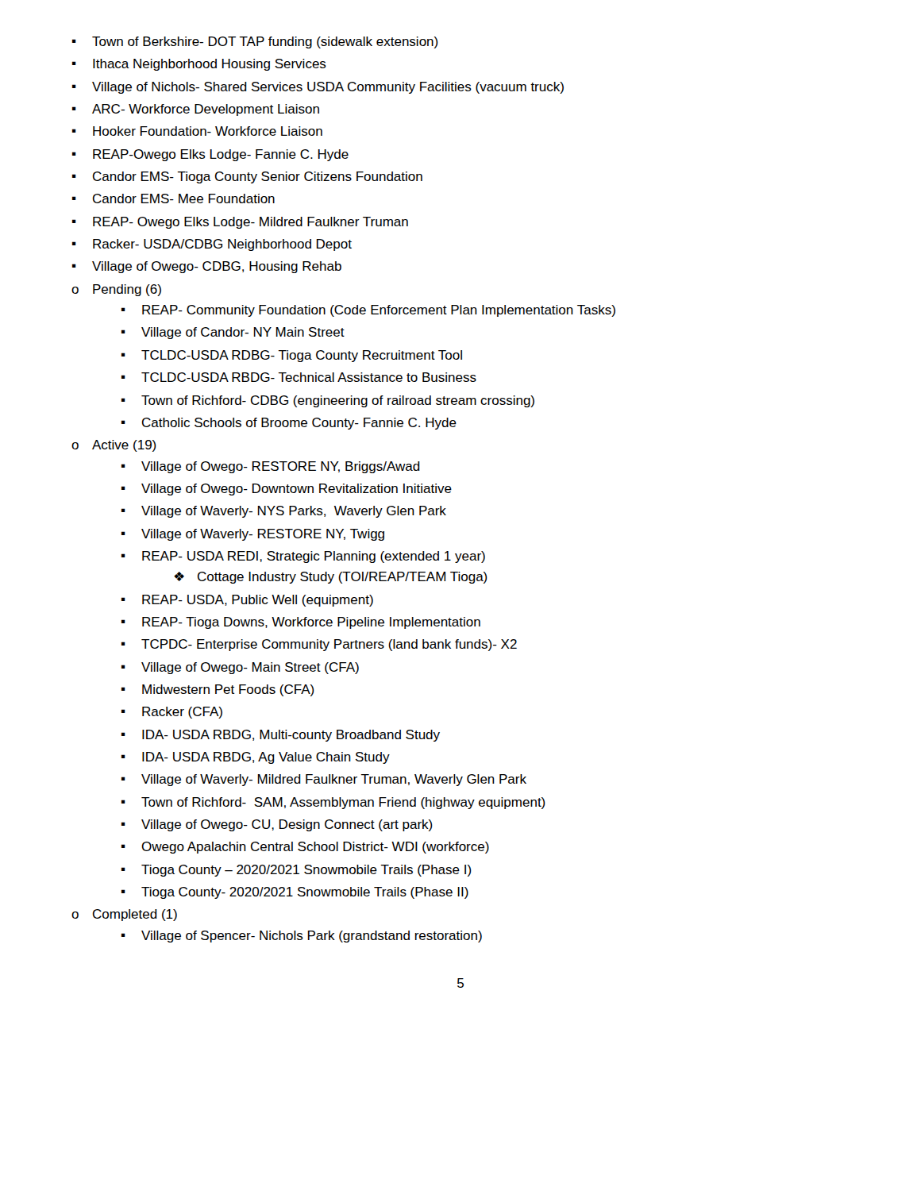Town of Berkshire- DOT TAP funding (sidewalk extension)
Ithaca Neighborhood Housing Services
Village of Nichols- Shared Services USDA Community Facilities (vacuum truck)
ARC- Workforce Development Liaison
Hooker Foundation- Workforce Liaison
REAP-Owego Elks Lodge- Fannie C. Hyde
Candor EMS- Tioga County Senior Citizens Foundation
Candor EMS- Mee Foundation
REAP- Owego Elks Lodge- Mildred Faulkner Truman
Racker- USDA/CDBG Neighborhood Depot
Village of Owego- CDBG, Housing Rehab
Pending (6)
REAP- Community Foundation (Code Enforcement Plan Implementation Tasks)
Village of Candor- NY Main Street
TCLDC-USDA RDBG- Tioga County Recruitment Tool
TCLDC-USDA RBDG- Technical Assistance to Business
Town of Richford- CDBG (engineering of railroad stream crossing)
Catholic Schools of Broome County- Fannie C. Hyde
Active (19)
Village of Owego- RESTORE NY, Briggs/Awad
Village of Owego- Downtown Revitalization Initiative
Village of Waverly- NYS Parks, Waverly Glen Park
Village of Waverly- RESTORE NY, Twigg
REAP- USDA REDI, Strategic Planning (extended 1 year)
Cottage Industry Study (TOI/REAP/TEAM Tioga)
REAP- USDA, Public Well (equipment)
REAP- Tioga Downs, Workforce Pipeline Implementation
TCPDC- Enterprise Community Partners (land bank funds)- X2
Village of Owego- Main Street (CFA)
Midwestern Pet Foods (CFA)
Racker (CFA)
IDA- USDA RBDG, Multi-county Broadband Study
IDA- USDA RBDG, Ag Value Chain Study
Village of Waverly- Mildred Faulkner Truman, Waverly Glen Park
Town of Richford- SAM, Assemblyman Friend (highway equipment)
Village of Owego- CU, Design Connect (art park)
Owego Apalachin Central School District- WDI (workforce)
Tioga County – 2020/2021 Snowmobile Trails (Phase I)
Tioga County- 2020/2021 Snowmobile Trails (Phase II)
Completed (1)
Village of Spencer- Nichols Park (grandstand restoration)
5